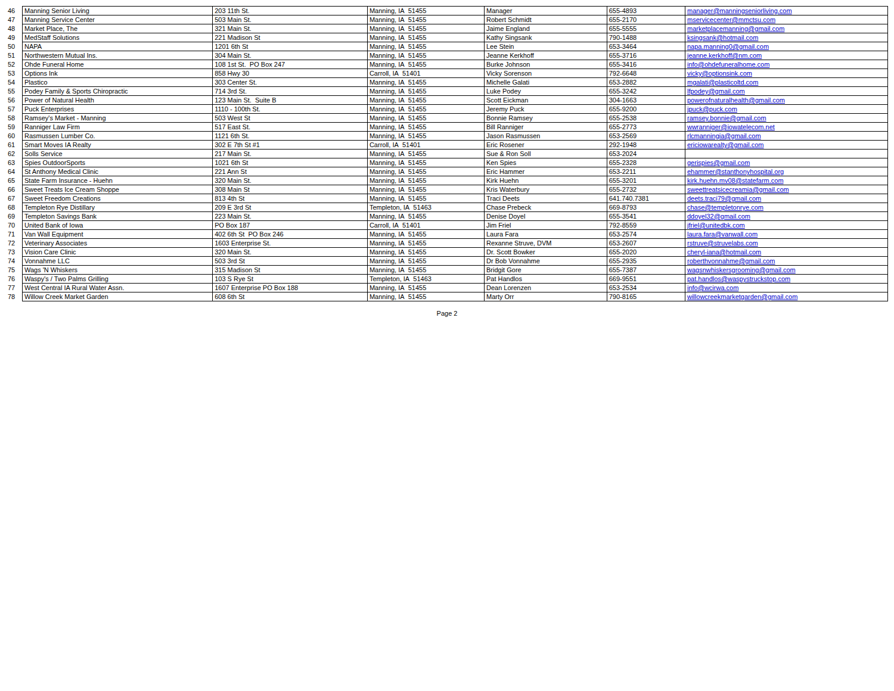| 46 | Manning Senior Living | 203 11th St. | Manning, IA 51455 | Manager | 655-4893 | manager@manningseniorliving.com |
| 47 | Manning Service Center | 503 Main St. | Manning, IA 51455 | Robert Schmidt | 655-2170 | mservicecenter@mmctsu.com |
| 48 | Market Place, The | 321 Main St. | Manning, IA 51455 | Jaime England | 655-5555 | marketplacemanning@gmail.com |
| 49 | MedStaff Solutions | 221 Madison St | Manning, IA 51455 | Kathy Singsank | 790-1488 | ksingsank@hotmail.com |
| 50 | NAPA | 1201 6th St | Manning, IA 51455 | Lee Stein | 653-3464 | napa.manning0@gmail.com |
| 51 | Northwestern Mutual Ins. | 304 Main St. | Manning, IA 51455 | Jeanne Kerkhoff | 655-3716 | jeanne.kerkhoff@nm.com |
| 52 | Ohde Funeral Home | 108 1st St. PO Box 247 | Manning, IA 51455 | Burke Johnson | 655-3416 | info@ohdefuneralhome.com |
| 53 | Options Ink | 858 Hwy 30 | Carroll, IA 51401 | Vicky Sorenson | 792-6648 | vicky@optionsink.com |
| 54 | Plastico | 303 Center St. | Manning, IA 51455 | Michelle Galati | 653-2882 | mgalati@plasticoltd.com |
| 55 | Podey Family & Sports Chiropractic | 714 3rd St. | Manning, IA 51455 | Luke Podey | 655-3242 | lfpodey@gmail.com |
| 56 | Power of Natural Health | 123 Main St. Suite B | Manning, IA 51455 | Scott Eickman | 304-1663 | powerofnaturalhealth@gmail.com |
| 57 | Puck Enterprises | 1110 - 100th St. | Manning, IA 51455 | Jeremy Puck | 655-9200 | jpuck@puck.com |
| 58 | Ramsey's Market - Manning | 503 West St | Manning, IA 51455 | Bonnie Ramsey | 655-2538 | ramsey.bonnie@gmail.com |
| 59 | Ranniger Law Firm | 517 East St. | Manning, IA 51455 | Bill Ranniger | 655-2773 | wwranniger@iowatelecom.net |
| 60 | Rasmussen Lumber Co. | 1121 6th St. | Manning, IA 51455 | Jason Rasmussen | 653-2569 | rlcmanningia@gmail.com |
| 61 | Smart Moves IA Realty | 302 E 7th St #1 | Carroll, IA 51401 | Eric Rosener | 292-1948 | ericiowarealty@gmail.com |
| 62 | Solls Service | 217 Main St. | Manning, IA 51455 | Sue & Ron Soll | 653-2024 | |
| 63 | Spies OutdoorSports | 1021 6th St | Manning, IA 51455 | Ken Spies | 655-2328 | gerispies@gmail.com |
| 64 | St Anthony Medical Clinic | 221 Ann St | Manning, IA 51455 | Eric Hammer | 653-2211 | ehammer@stanthonyhospital.org |
| 65 | State Farm Insurance - Huehn | 320 Main St. | Manning, IA 51455 | Kirk Huehn | 655-3201 | kirk.huehn.mv08@statefarm.com |
| 66 | Sweet Treats Ice Cream Shoppe | 308 Main St | Manning, IA 51455 | Kris Waterbury | 655-2732 | sweettreatsicecreamia@gmail.com |
| 67 | Sweet Freedom Creations | 813 4th St | Manning, IA 51455 | Traci Deets | 641.740.7381 | deets.traci79@gmail.com |
| 68 | Templeton Rye Distillary | 209 E 3rd St | Templeton, IA 51463 | Chase Prebeck | 669-8793 | chase@templetonrye.com |
| 69 | Templeton Savings Bank | 223 Main St. | Manning, IA 51455 | Denise Doyel | 655-3541 | ddoyel32@gmail.com |
| 70 | United Bank of Iowa | PO Box 187 | Carroll, IA 51401 | Jim Friel | 792-8559 | jfriel@unitedbk.com |
| 71 | Van Wall Equipment | 402 6th St PO Box 246 | Manning, IA 51455 | Laura Fara | 653-2574 | laura.fara@vanwall.com |
| 72 | Veterinary Associates | 1603 Enterprise St. | Manning, IA 51455 | Rexanne Struve, DVM | 653-2607 | rstruve@struvelabs.com |
| 73 | Vision Care Clinic | 320 Main St. | Manning, IA 51455 | Dr. Scott Bowker | 655-2020 | cheryl-iana@hotmail.com |
| 74 | Vonnahme LLC | 503 3rd St | Manning, IA 51455 | Dr Bob Vonnahme | 655-2935 | roberthvonnahme@gmail.com |
| 75 | Wags 'N Whiskers | 315 Madison St | Manning, IA 51455 | Bridgit Gore | 655-7387 | wagsnwhiskersgrooming@gmail.com |
| 76 | Waspy's / Two Palms Grilling | 103 S Rye St | Templeton, IA 51463 | Pat Handlos | 669-9551 | pat.handlos@waspystruckstop.com |
| 77 | West Central IA Rural Water Assn. | 1607 Enterprise PO Box 188 | Manning, IA 51455 | Dean Lorenzen | 653-2534 | info@wcirwa.com |
| 78 | Willow Creek Market Garden | 608 6th St | Manning, IA 51455 | Marty Orr | 790-8165 | willowcreekmarketgarden@gmail.com |
Page 2